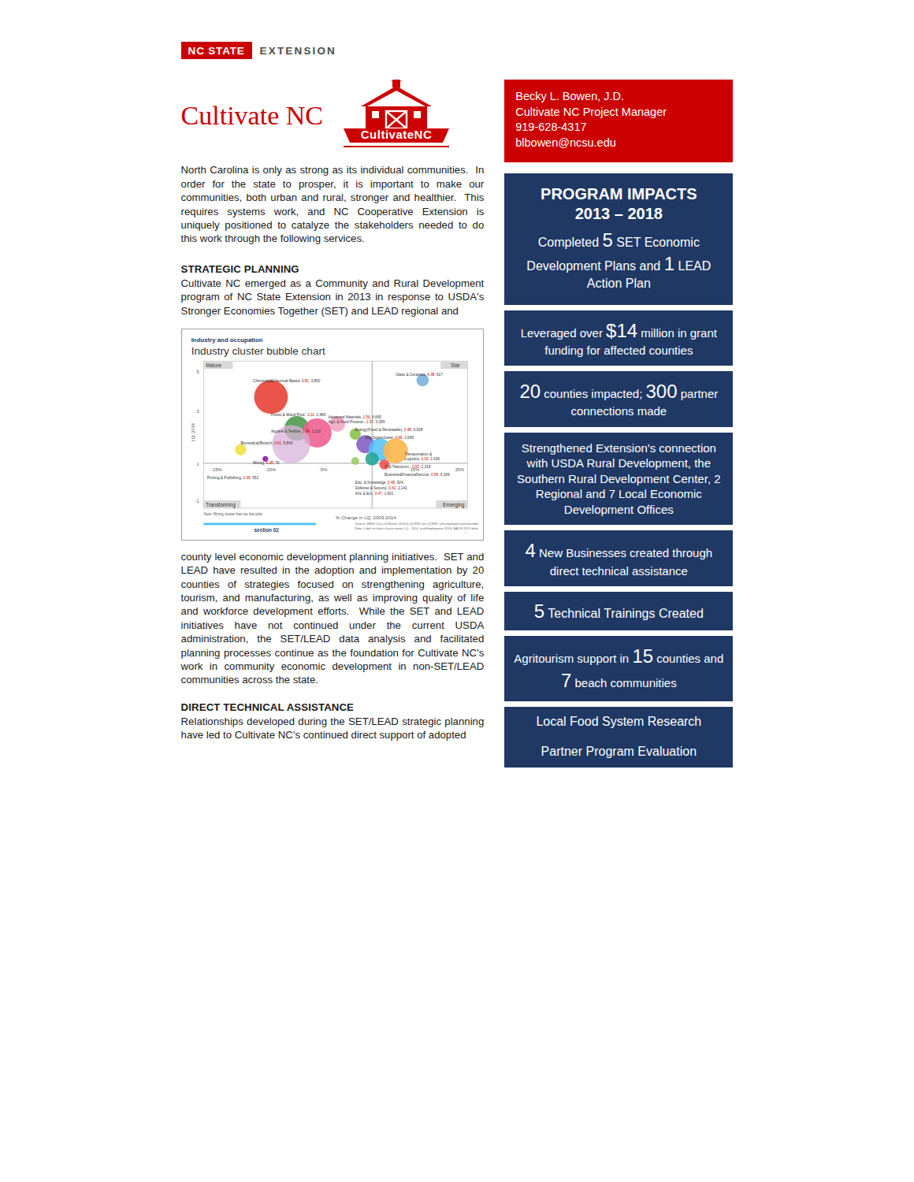NC STATE EXTENSION
Cultivate NC
CultivateNC
North Carolina is only as strong as its individual communities. In order for the state to prosper, it is important to make our communities, both urban and rural, stronger and healthier. This requires systems work, and NC Cooperative Extension is uniquely positioned to catalyze the stakeholders needed to do this work through the following services.
STRATEGIC PLANNING
Cultivate NC emerged as a Community and Rural Development program of NC State Extension in 2013 in response to USDA's Stronger Economies Together (SET) and LEAD regional and
Industry and occupation Industry cluster bubble chart Mature Star Transforming Emerging 5 3 1 -1 LQ, 2014 -25% -15% -5% 15% 25% % Change in LQ, 2009-2014 Chemicals&Chemical Based, 3.81, 3,800 Glass & Ceramics, 4.38, 617 Forest & Wood Prod., 2.11, 2,483 Advanced Materials, 1.56, 4,665 Agri. & Food Process., 1.37, 3,339 Apparel & Textiles, 1.84, 1,116 Energy(Fossil & Renewable), 0.48, 3,928 Mfg Supercluster, 0.96, 2,669 Biomedical/Biotech, 0.91, 5,843 Mining, 0.28, 70 Printing & Publishing, 0.39, 552 Transportation & Logistics, 0.33, 2,426 IT & Telecomm., 0.65, 2,319 Business&FinancialService, 0.56, 6,169 Edu. & Knowledge, 0.48, 924 Defense & Security, 0.61, 2,141 Arts & Ent., 0.47, 1,601 Note: Mining cluster has too few jobs section 02 Source: EMSI Class of Worker 2014.4 (QCEW, non-QCEW, self-employed and extended proprietors) Note: Label includes cluster name, LQ - 2014, and Employment 2014; NAICS 2012 definitions 7
county level economic development planning initiatives. SET and LEAD have resulted in the adoption and implementation by 20 counties of strategies focused on strengthening agriculture, tourism, and manufacturing, as well as improving quality of life and workforce development efforts. While the SET and LEAD initiatives have not continued under the current USDA administration, the SET/LEAD data analysis and facilitated planning processes continue as the foundation for Cultivate NC's work in community economic development in non-SET/LEAD communities across the state.
DIRECT TECHNICAL ASSISTANCE
Relationships developed during the SET/LEAD strategic planning have led to Cultivate NC’s continued direct support of adopted
Becky L. Bowen, J.D.
Cultivate NC Project Manager
919-628-4317
blbowen@ncsu.edu
PROGRAM IMPACTS
2013 – 2018
Completed 5 SET Economic Development Plans and 1 LEAD Action Plan
Leveraged over $14 million in grant funding for affected counties
20 counties impacted; 300 partner connections made
Strengthened Extension's connection with USDA Rural Development, the Southern Rural Development Center, 2 Regional and 7 Local Economic Development Offices
4 New Businesses created through direct technical assistance
5 Technical Trainings Created
Agritourism support in 15 counties and 7 beach communities
Local Food System Research
Partner Program Evaluation